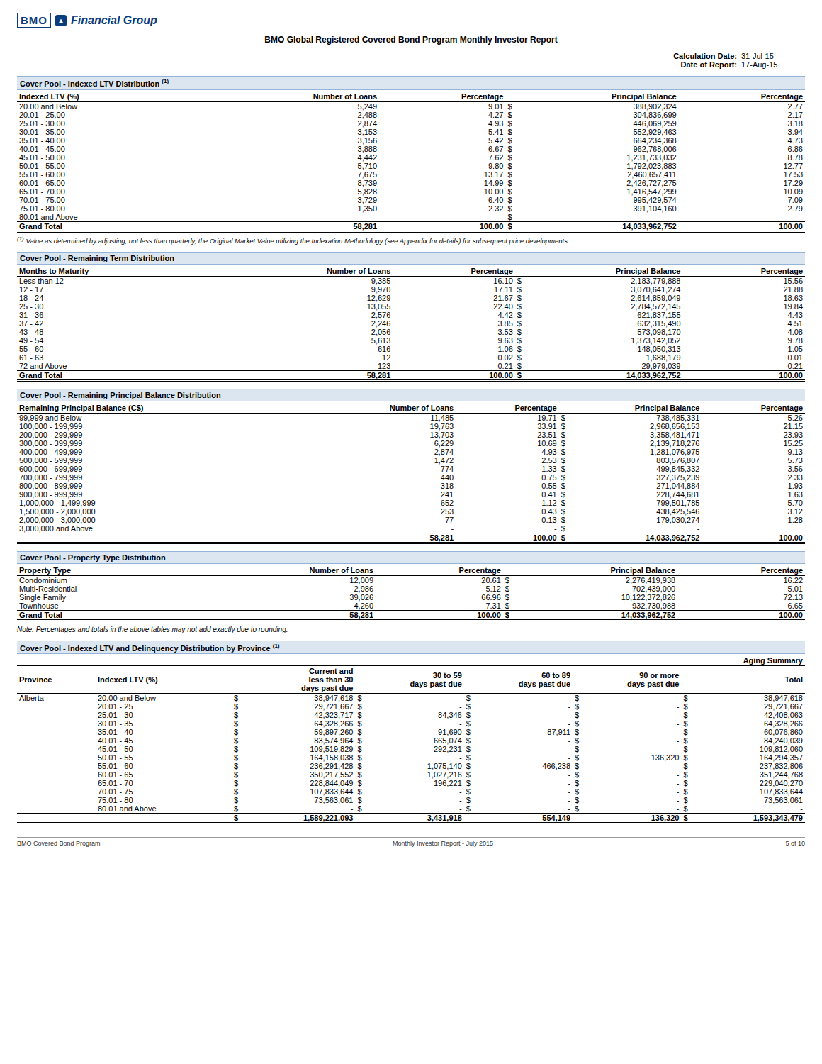BMO▲Financial Group
BMO Global Registered Covered Bond Program Monthly Investor Report
| | Calculation Date: | 31-Jul-15 |
| | Date of Report: | 17-Aug-15 |
Cover Pool - Indexed LTV Distribution (1)
| Indexed LTV (%) | Number of Loans | Percentage | Principal Balance | Percentage |
| --- | --- | --- | --- | --- |
| 20.00 and Below | 5,249 | 9.01 | $ | 388,902,324 | 2.77 |
| 20.01 - 25.00 | 2,488 | 4.27 | $ | 304,836,699 | 2.17 |
| 25.01 - 30.00 | 2,874 | 4.93 | $ | 446,069,259 | 3.18 |
| 30.01 - 35.00 | 3,153 | 5.41 | $ | 552,929,463 | 3.94 |
| 35.01 - 40.00 | 3,156 | 5.42 | $ | 664,234,368 | 4.73 |
| 40.01 - 45.00 | 3,888 | 6.67 | $ | 962,768,006 | 6.86 |
| 45.01 - 50.00 | 4,442 | 7.62 | $ | 1,231,733,032 | 8.78 |
| 50.01 - 55.00 | 5,710 | 9.80 | $ | 1,792,023,883 | 12.77 |
| 55.01 - 60.00 | 7,675 | 13.17 | $ | 2,460,657,411 | 17.53 |
| 60.01 - 65.00 | 8,739 | 14.99 | $ | 2,426,727,275 | 17.29 |
| 65.01 - 70.00 | 5,828 | 10.00 | $ | 1,416,547,299 | 10.09 |
| 70.01 - 75.00 | 3,729 | 6.40 | $ | 995,429,574 | 7.09 |
| 75.01 - 80.00 | 1,350 | 2.32 | $ | 391,104,160 | 2.79 |
| 80.01 and Above | - | - | $ | - | - |
| Grand Total | 58,281 | 100.00 | $ | 14,033,962,752 | 100.00 |
(1) Value as determined by adjusting, not less than quarterly, the Original Market Value utilizing the Indexation Methodology (see Appendix for details) for subsequent price developments.
Cover Pool - Remaining Term Distribution
| Months to Maturity | Number of Loans | Percentage | Principal Balance | Percentage |
| --- | --- | --- | --- | --- |
| Less than 12 | 9,385 | 16.10 | $ | 2,183,779,888 | 15.56 |
| 12 - 17 | 9,970 | 17.11 | $ | 3,070,641,274 | 21.88 |
| 18 - 24 | 12,629 | 21.67 | $ | 2,614,859,049 | 18.63 |
| 25 - 30 | 13,055 | 22.40 | $ | 2,784,572,145 | 19.84 |
| 31 - 36 | 2,576 | 4.42 | $ | 621,837,155 | 4.43 |
| 37 - 42 | 2,246 | 3.85 | $ | 632,315,490 | 4.51 |
| 43 - 48 | 2,056 | 3.53 | $ | 573,098,170 | 4.08 |
| 49 - 54 | 5,613 | 9.63 | $ | 1,373,142,052 | 9.78 |
| 55 - 60 | 616 | 1.06 | $ | 148,050,313 | 1.05 |
| 61 - 63 | 12 | 0.02 | $ | 1,688,179 | 0.01 |
| 72 and Above | 123 | 0.21 | $ | 29,979,039 | 0.21 |
| Grand Total | 58,281 | 100.00 | $ | 14,033,962,752 | 100.00 |
Cover Pool - Remaining Principal Balance Distribution
| Remaining Principal Balance (C$) | Number of Loans | Percentage | Principal Balance | Percentage |
| --- | --- | --- | --- | --- |
| 99,999 and Below | 11,485 | 19.71 | $ | 738,485,331 | 5.26 |
| 100,000 - 199,999 | 19,763 | 33.91 | $ | 2,968,656,153 | 21.15 |
| 200,000 - 299,999 | 13,703 | 23.51 | $ | 3,358,481,471 | 23.93 |
| 300,000 - 399,999 | 6,229 | 10.69 | $ | 2,139,718,276 | 15.25 |
| 400,000 - 499,999 | 2,874 | 4.93 | $ | 1,281,076,975 | 9.13 |
| 500,000 - 599,999 | 1,472 | 2.53 | $ | 803,576,807 | 5.73 |
| 600,000 - 699,999 | 774 | 1.33 | $ | 499,845,332 | 3.56 |
| 700,000 - 799,999 | 440 | 0.75 | $ | 327,375,239 | 2.33 |
| 800,000 - 899,999 | 318 | 0.55 | $ | 271,044,884 | 1.93 |
| 900,000 - 999,999 | 241 | 0.41 | $ | 228,744,681 | 1.63 |
| 1,000,000 - 1,499,999 | 652 | 1.12 | $ | 799,501,785 | 5.70 |
| 1,500,000 - 2,000,000 | 253 | 0.43 | $ | 438,425,546 | 3.12 |
| 2,000,000 - 3,000,000 | 77 | 0.13 | $ | 179,030,274 | 1.28 |
| 3,000,000 and Above | - | - | $ | - | |
| | 58,281 | 100.00 | $ | 14,033,962,752 | 100.00 |
Cover Pool - Property Type Distribution
| Property Type | Number of Loans | Percentage | Principal Balance | Percentage |
| --- | --- | --- | --- | --- |
| Condominium | 12,009 | 20.61 | $ | 2,276,419,938 | 16.22 |
| Multi-Residential | 2,986 | 5.12 | $ | 702,439,000 | 5.01 |
| Single Family | 39,026 | 66.96 | $ | 10,122,372,826 | 72.13 |
| Townhouse | 4,260 | 7.31 | $ | 932,730,988 | 6.65 |
| Grand Total | 58,281 | 100.00 | $ | 14,033,962,752 | 100.00 |
Note: Percentages and totals in the above tables may not add exactly due to rounding.
Cover Pool - Indexed LTV and Delinquency Distribution by Province (1)
| | | Aging Summary |
| --- | --- | --- |
| Province | Indexed LTV (%) | Current and less than 30 days past due | 30 to 59 days past due | 60 to 89 days past due | 90 or more days past due | Total |
| Alberta | 20.00 and Below | $ | 38,947,618 | $ | - | $ | - | $ | - | $ | 38,947,618 |
| | 20.01 - 25 | $ | 29,721,667 | $ | - | $ | - | $ | - | $ | 29,721,667 |
| | 25.01 - 30 | $ | 42,323,717 | $ | 84,346 | $ | - | $ | - | $ | 42,408,063 |
| | 30.01 - 35 | $ | 64,328,266 | $ | - | $ | - | $ | - | $ | 64,328,266 |
| | 35.01 - 40 | $ | 59,897,260 | $ | 91,690 | $ | 87,911 | $ | - | $ | 60,076,860 |
| | 40.01 - 45 | $ | 83,574,964 | $ | 665,074 | $ | - | $ | - | $ | 84,240,039 |
| | 45.01 - 50 | $ | 109,519,829 | $ | 292,231 | $ | - | $ | - | $ | 109,812,060 |
| | 50.01 - 55 | $ | 164,158,038 | $ | - | $ | - | $ | 136,320 | $ | 164,294,357 |
| | 55.01 - 60 | $ | 236,291,428 | $ | 1,075,140 | $ | 466,238 | $ | - | $ | 237,832,806 |
| | 60.01 - 65 | $ | 350,217,552 | $ | 1,027,216 | $ | - | $ | - | $ | 351,244,768 |
| | 65.01 - 70 | $ | 228,844,049 | $ | 196,221 | $ | - | $ | - | $ | 229,040,270 |
| | 70.01 - 75 | $ | 107,833,644 | $ | - | $ | - | $ | - | $ | 107,833,644 |
| | 75.01 - 80 | $ | 73,563,061 | $ | - | $ | - | $ | - | $ | 73,563,061 |
| | 80.01 and Above | $ | - | $ | - | $ | - | $ | - | $ | - |
| | | $ | 1,589,221,093 | | 3,431,918 | | 554,149 | | 136,320 | $ | 1,593,343,479 |
BMO Covered Bond Program
Monthly Investor Report - July 2015
5 of 10